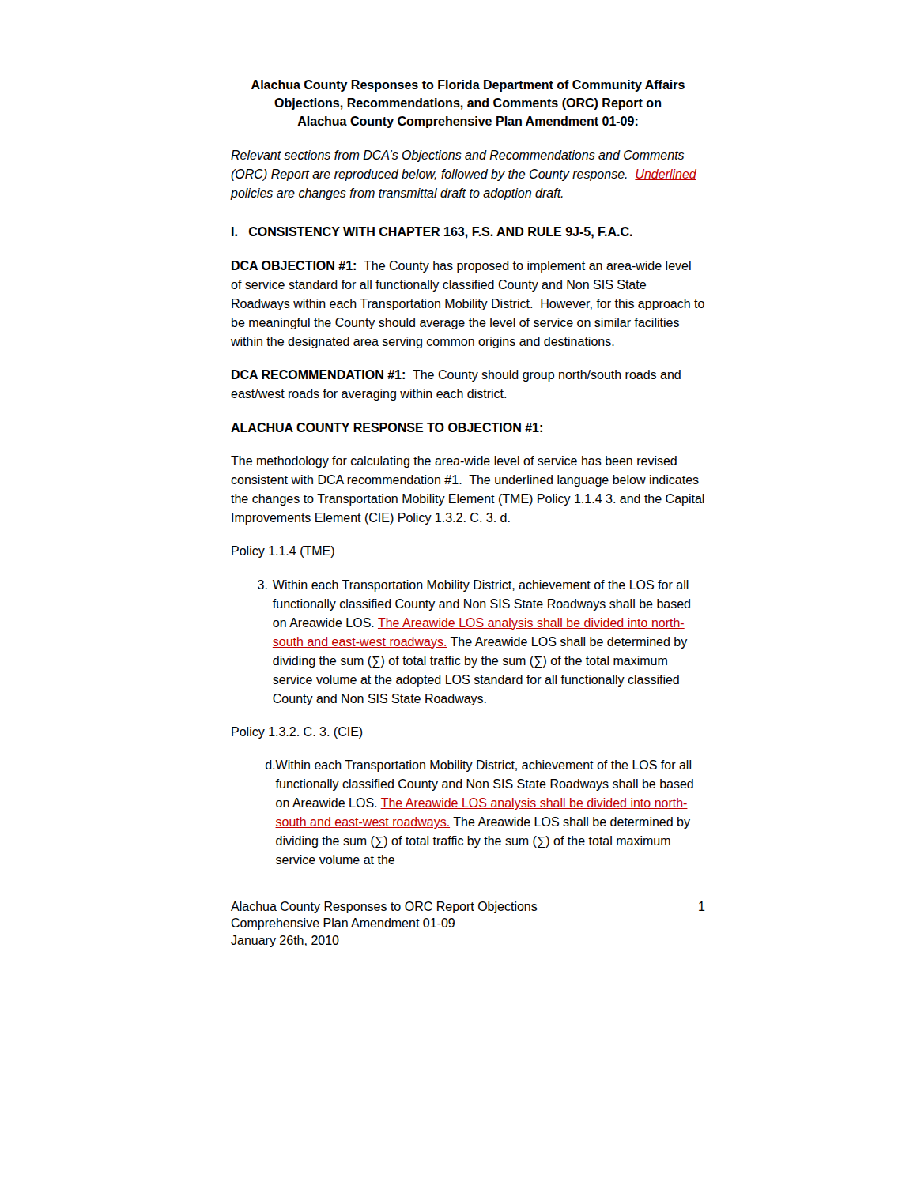Alachua County Responses to Florida Department of Community Affairs
Objections, Recommendations, and Comments (ORC) Report on
Alachua County Comprehensive Plan Amendment 01-09:
Relevant sections from DCA’s Objections and Recommendations and Comments (ORC) Report are reproduced below, followed by the County response. Underlined policies are changes from transmittal draft to adoption draft.
I. CONSISTENCY WITH CHAPTER 163, F.S. AND RULE 9J-5, F.A.C.
DCA OBJECTION #1: The County has proposed to implement an area-wide level of service standard for all functionally classified County and Non SIS State Roadways within each Transportation Mobility District. However, for this approach to be meaningful the County should average the level of service on similar facilities within the designated area serving common origins and destinations.
DCA RECOMMENDATION #1: The County should group north/south roads and east/west roads for averaging within each district.
ALACHUA COUNTY RESPONSE TO OBJECTION #1:
The methodology for calculating the area-wide level of service has been revised consistent with DCA recommendation #1. The underlined language below indicates the changes to Transportation Mobility Element (TME) Policy 1.1.4 3. and the Capital Improvements Element (CIE) Policy 1.3.2. C. 3. d.
Policy 1.1.4 (TME)
3.
Within each Transportation Mobility District, achievement of the LOS for all functionally classified County and Non SIS State Roadways shall be based on Areawide LOS. The Areawide LOS analysis shall be divided into north-south and east-west roadways. The Areawide LOS shall be determined by dividing the sum (∑) of total traffic by the sum (∑) of the total maximum service volume at the adopted LOS standard for all functionally classified County and Non SIS State Roadways.
Policy 1.3.2. C. 3. (CIE)
d.
Within each Transportation Mobility District, achievement of the LOS for all functionally classified County and Non SIS State Roadways shall be based on Areawide LOS. The Areawide LOS analysis shall be divided into north-south and east-west roadways. The Areawide LOS shall be determined by dividing the sum (∑) of total traffic by the sum (∑) of the total maximum service volume at the
1 Alachua County Responses to ORC Report Objections
Comprehensive Plan Amendment 01-09
January 26th, 2010